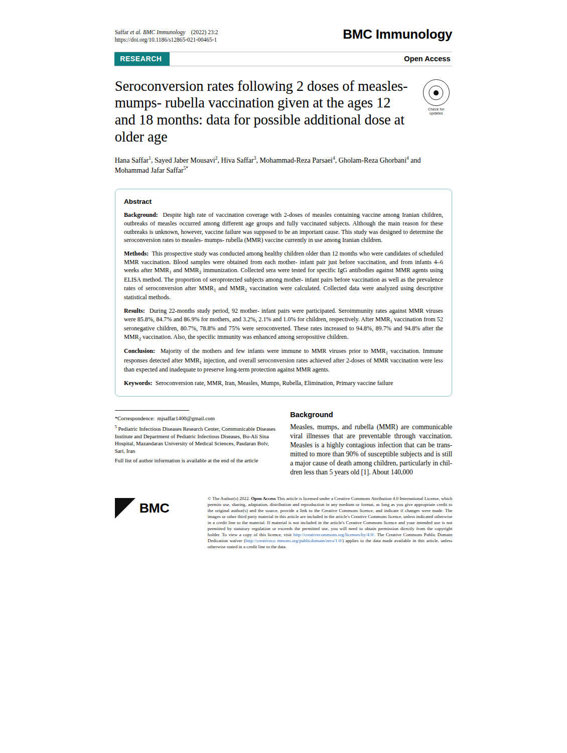Saffar et al. BMC Immunology (2022) 23:2
https://doi.org/10.1186/s12865-021-00465-1
BMC Immunology
RESEARCH
Open Access
Seroconversion rates following 2 doses of measles- mumps- rubella vaccination given at the ages 12 and 18 months: data for possible additional dose at older age
Check for
updates
Hana Saffar1, Sayed Jaber Mousavi2, Hiva Saffar3, Mohammad-Reza Parsaei4, Gholam-Reza Ghorbani4 and Mohammad Jafar Saffar5*
Abstract
Background: Despite high rate of vaccination coverage with 2-doses of measles containing vaccine among Iranian children, outbreaks of measles occurred among different age groups and fully vaccinated subjects. Although the main reason for these outbreaks is unknown, however, vaccine failure was supposed to be an important cause. This study was designed to determine the seroconversion rates to measles- mumps- rubella (MMR) vaccine currently in use among Iranian children.
Methods: This prospective study was conducted among healthy children older than 12 months who were candidates of scheduled MMR vaccination. Blood samples were obtained from each mother- infant pair just before vaccination, and from infants 4–6 weeks after MMR1 and MMR2 immunization. Collected sera were tested for specific IgG antibodies against MMR agents using ELISA method. The proportion of seroprotected subjects among mother- infant pairs before vaccination as well as the prevalence rates of seroconversion after MMR1 and MMR2 vaccination were calculated. Collected data were analyzed using descriptive statistical methods.
Results: During 22-months study period, 92 mother- infant pairs were participated. Seroimmunity rates against MMR viruses were 85.8%, 84.7% and 86.9% for mothers, and 3.2%, 2.1% and 1.0% for children, respectively. After MMR1 vaccination from 52 seronegative children, 80.7%, 78.8% and 75% were seroconverted. These rates increased to 94.8%, 89.7% and 94.8% after the MMR2 vaccination. Also, the specific immunity was enhanced among seropositive children.
Conclusion: Majority of the mothers and few infants were immune to MMR viruses prior to MMR1 vaccination. Immune responses detected after MMR1 injection, and overall seroconversion rates achieved after 2-doses of MMR vaccination were less than expected and inadequate to preserve long-term protection against MMR agents.
Keywords: Seroconversion rate, MMR, Iran, Measles, Mumps, Rubella, Elimination, Primary vaccine failure
*Correspondence: mjsaffar1400@gmail.com
5 Pediatric Infectious Diseases Research Center, Communicable Diseases Institute and Department of Pediatric Infectious Diseases, Bu-Ali Sina Hospital, Mazandaran University of Medical Sciences, Pasdaran Bolv, Sari, Iran
Full list of author information is available at the end of the article
Background
Measles, mumps, and rubella (MMR) are communicable viral illnesses that are preventable through vaccination. Measles is a highly contagious infection that can be transmitted to more than 90% of susceptible subjects and is still a major cause of death among children, particularly in children less than 5 years old [1]. About 140,000
BMC
© The Author(s) 2022. Open Access This article is licensed under a Creative Commons Attribution 4.0 International License, which permits use, sharing, adaptation, distribution and reproduction in any medium or format, as long as you give appropriate credit to the original author(s) and the source, provide a link to the Creative Commons licence, and indicate if changes were made. The images or other third party material in this article are included in the article's Creative Commons licence, unless indicated otherwise in a credit line to the material. If material is not included in the article's Creative Commons licence and your intended use is not permitted by statutory regulation or exceeds the permitted use, you will need to obtain permission directly from the copyright holder. To view a copy of this licence, visit http://creativecommons.org/licenses/by/4.0/. The Creative Commons Public Domain Dedication waiver (http://creativeco mmons.org/publicdomain/zero/1.0/) applies to the data made available in this article, unless otherwise stated in a credit line to the data.